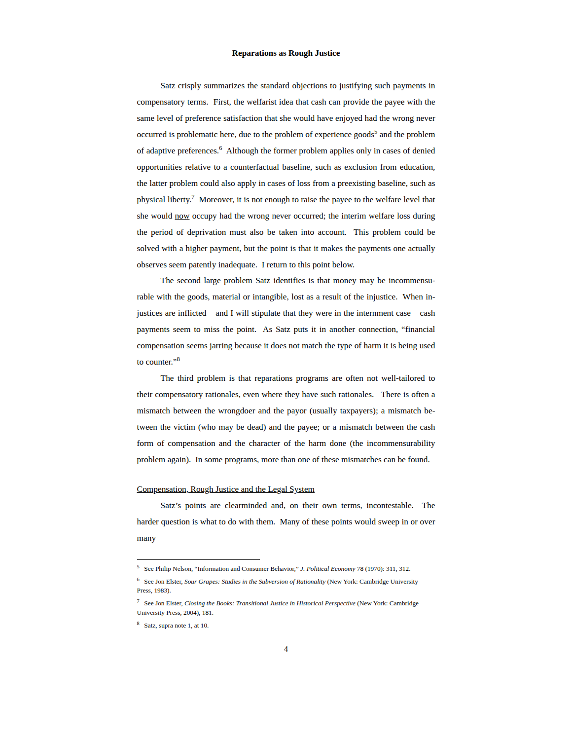Reparations as Rough Justice
Satz crisply summarizes the standard objections to justifying such payments in compensatory terms. First, the welfarist idea that cash can provide the payee with the same level of preference satisfaction that she would have enjoyed had the wrong never occurred is problematic here, due to the problem of experience goods5 and the problem of adaptive preferences.6 Although the former problem applies only in cases of denied opportunities relative to a counterfactual baseline, such as exclusion from education, the latter problem could also apply in cases of loss from a preexisting baseline, such as physical liberty.7 Moreover, it is not enough to raise the payee to the welfare level that she would now occupy had the wrong never occurred; the interim welfare loss during the period of deprivation must also be taken into account. This problem could be solved with a higher payment, but the point is that it makes the payments one actually observes seem patently inadequate. I return to this point below.
The second large problem Satz identifies is that money may be incommensurable with the goods, material or intangible, lost as a result of the injustice. When injustices are inflicted – and I will stipulate that they were in the internment case – cash payments seem to miss the point. As Satz puts it in another connection, “financial compensation seems jarring because it does not match the type of harm it is being used to counter.”8
The third problem is that reparations programs are often not well-tailored to their compensatory rationales, even where they have such rationales. There is often a mismatch between the wrongdoer and the payor (usually taxpayers); a mismatch between the victim (who may be dead) and the payee; or a mismatch between the cash form of compensation and the character of the harm done (the incommensurability problem again). In some programs, more than one of these mismatches can be found.
Compensation, Rough Justice and the Legal System
Satz’s points are clearminded and, on their own terms, incontestable. The harder question is what to do with them. Many of these points would sweep in or over many
5 See Philip Nelson, “Information and Consumer Behavior,” J. Political Economy 78 (1970): 311, 312.
6 See Jon Elster, Sour Grapes: Studies in the Subversion of Rationality (New York: Cambridge University Press, 1983).
7 See Jon Elster, Closing the Books: Transitional Justice in Historical Perspective (New York: Cambridge University Press, 2004), 181.
8 Satz, supra note 1, at 10.
4